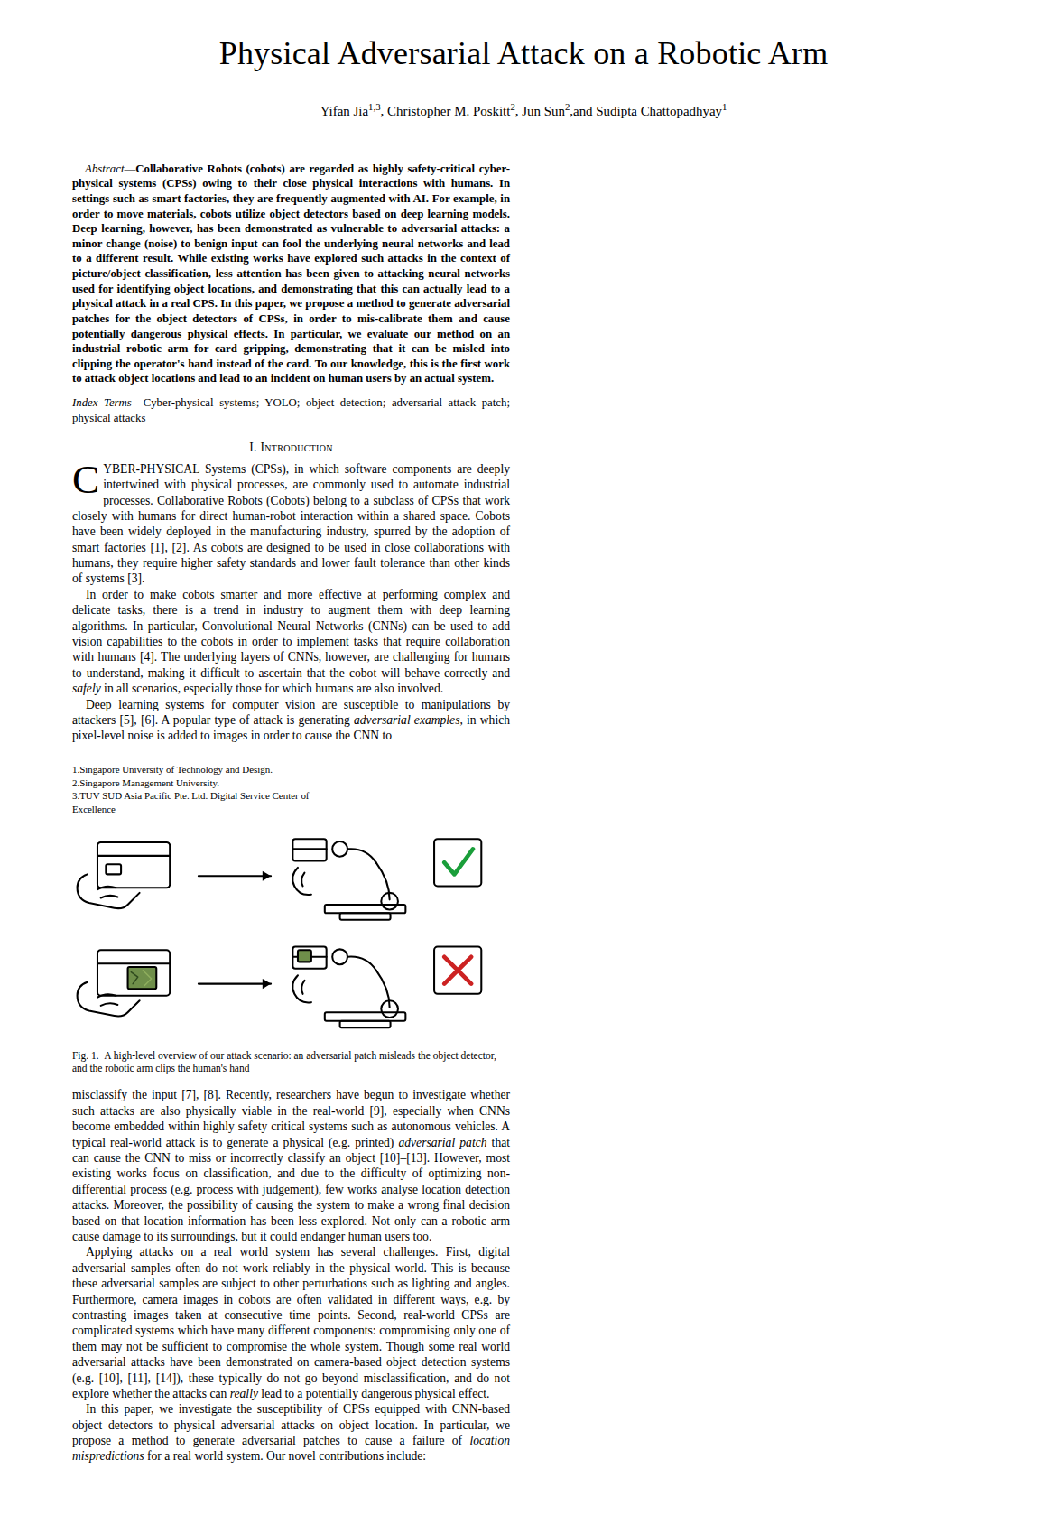Physical Adversarial Attack on a Robotic Arm
Yifan Jia1,3, Christopher M. Poskitt2, Jun Sun2,and Sudipta Chattopadhyay1
Abstract—Collaborative Robots (cobots) are regarded as highly safety-critical cyber-physical systems (CPSs) owing to their close physical interactions with humans. In settings such as smart factories, they are frequently augmented with AI. For example, in order to move materials, cobots utilize object detectors based on deep learning models. Deep learning, however, has been demonstrated as vulnerable to adversarial attacks: a minor change (noise) to benign input can fool the underlying neural networks and lead to a different result. While existing works have explored such attacks in the context of picture/object classification, less attention has been given to attacking neural networks used for identifying object locations, and demonstrating that this can actually lead to a physical attack in a real CPS. In this paper, we propose a method to generate adversarial patches for the object detectors of CPSs, in order to mis-calibrate them and cause potentially dangerous physical effects. In particular, we evaluate our method on an industrial robotic arm for card gripping, demonstrating that it can be misled into clipping the operator's hand instead of the card. To our knowledge, this is the first work to attack object locations and lead to an incident on human users by an actual system.
Index Terms—Cyber-physical systems; YOLO; object detection; adversarial attack patch; physical attacks
I. Introduction
CYBER-PHYSICAL Systems (CPSs), in which software components are deeply intertwined with physical processes, are commonly used to automate industrial processes. Collaborative Robots (Cobots) belong to a subclass of CPSs that work closely with humans for direct human-robot interaction within a shared space. Cobots have been widely deployed in the manufacturing industry, spurred by the adoption of smart factories [1], [2]. As cobots are designed to be used in close collaborations with humans, they require higher safety standards and lower fault tolerance than other kinds of systems [3].
In order to make cobots smarter and more effective at performing complex and delicate tasks, there is a trend in industry to augment them with deep learning algorithms. In particular, Convolutional Neural Networks (CNNs) can be used to add vision capabilities to the cobots in order to implement tasks that require collaboration with humans [4]. The underlying layers of CNNs, however, are challenging for humans to understand, making it difficult to ascertain that the cobot will behave correctly and safely in all scenarios, especially those for which humans are also involved.
Deep learning systems for computer vision are susceptible to manipulations by attackers [5], [6]. A popular type of attack is generating adversarial examples, in which pixel-level noise is added to images in order to cause the CNN to
1.Singapore University of Technology and Design.
2.Singapore Management University.
3.TUV SUD Asia Pacific Pte. Ltd. Digital Service Center of Excellence
Fig. 1. A high-level overview of our attack scenario: an adversarial patch misleads the object detector, and the robotic arm clips the human's hand
misclassify the input [7], [8]. Recently, researchers have begun to investigate whether such attacks are also physically viable in the real-world [9], especially when CNNs become embedded within highly safety critical systems such as autonomous vehicles. A typical real-world attack is to generate a physical (e.g. printed) adversarial patch that can cause the CNN to miss or incorrectly classify an object [10]–[13]. However, most existing works focus on classification, and due to the difficulty of optimizing non-differential process (e.g. process with judgement), few works analyse location detection attacks. Moreover, the possibility of causing the system to make a wrong final decision based on that location information has been less explored. Not only can a robotic arm cause damage to its surroundings, but it could endanger human users too.
Applying attacks on a real world system has several challenges. First, digital adversarial samples often do not work reliably in the physical world. This is because these adversarial samples are subject to other perturbations such as lighting and angles. Furthermore, camera images in cobots are often validated in different ways, e.g. by contrasting images taken at consecutive time points. Second, real-world CPSs are complicated systems which have many different components: compromising only one of them may not be sufficient to compromise the whole system. Though some real world adversarial attacks have been demonstrated on camera-based object detection systems (e.g. [10], [11], [14]), these typically do not go beyond misclassification, and do not explore whether the attacks can really lead to a potentially dangerous physical effect.
In this paper, we investigate the susceptibility of CPSs equipped with CNN-based object detectors to physical adversarial attacks on object location. In particular, we propose a method to generate adversarial patches to cause a failure of location mispredictions for a real world system. Our novel contributions include: